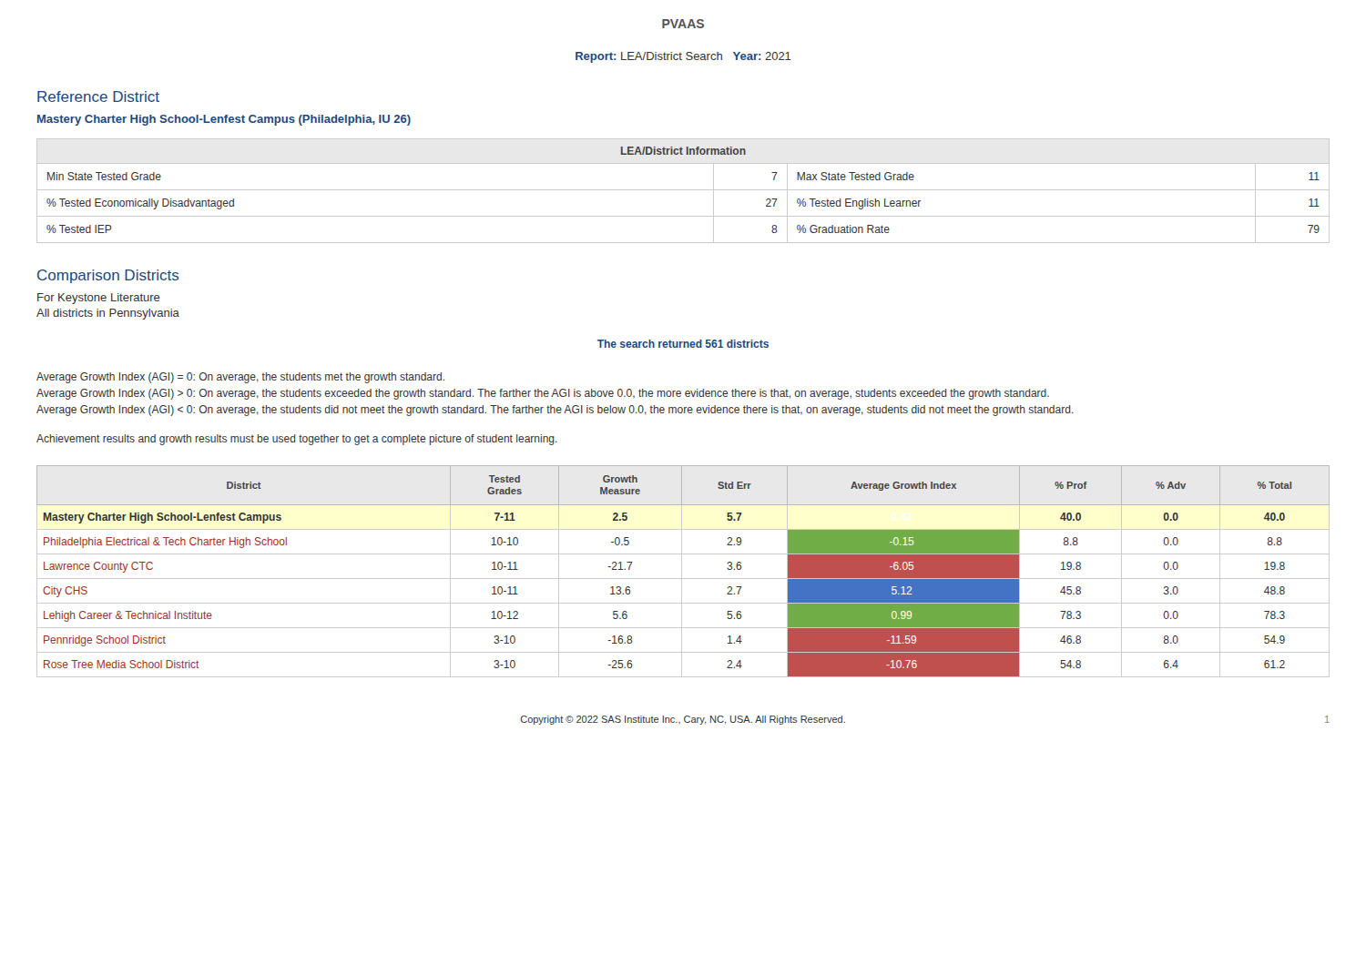PVAAS
Report: LEA/District Search Year: 2021
Reference District
Mastery Charter High School-Lenfest Campus (Philadelphia, IU 26)
LEA/District Information
| Min State Tested Grade | 7 | Max State Tested Grade | 11 |
| % Tested Economically Disadvantaged | 27 | % Tested English Learner | 11 |
| % Tested IEP | 8 | % Graduation Rate | 79 |
Comparison Districts
For Keystone Literature
All districts in Pennsylvania
The search returned 561 districts
Average Growth Index (AGI) = 0: On average, the students met the growth standard.
Average Growth Index (AGI) > 0: On average, the students exceeded the growth standard. The farther the AGI is above 0.0, the more evidence there is that, on average, students exceeded the growth standard.
Average Growth Index (AGI) < 0: On average, the students did not meet the growth standard. The farther the AGI is below 0.0, the more evidence there is that, on average, students did not meet the growth standard.
Achievement results and growth results must be used together to get a complete picture of student learning.
| District | Tested Grades | Growth Measure | Std Err | Average Growth Index | % Prof | % Adv | % Total |
| --- | --- | --- | --- | --- | --- | --- | --- |
| Mastery Charter High School-Lenfest Campus | 7-11 | 2.5 | 5.7 | 0.43 | 40.0 | 0.0 | 40.0 |
| Philadelphia Electrical & Tech Charter High School | 10-10 | -0.5 | 2.9 | -0.15 | 8.8 | 0.0 | 8.8 |
| Lawrence County CTC | 10-11 | -21.7 | 3.6 | -6.05 | 19.8 | 0.0 | 19.8 |
| City CHS | 10-11 | 13.6 | 2.7 | 5.12 | 45.8 | 3.0 | 48.8 |
| Lehigh Career & Technical Institute | 10-12 | 5.6 | 5.6 | 0.99 | 78.3 | 0.0 | 78.3 |
| Pennridge School District | 3-10 | -16.8 | 1.4 | -11.59 | 46.8 | 8.0 | 54.9 |
| Rose Tree Media School District | 3-10 | -25.6 | 2.4 | -10.76 | 54.8 | 6.4 | 61.2 |
Copyright © 2022 SAS Institute Inc., Cary, NC, USA. All Rights Reserved. 1